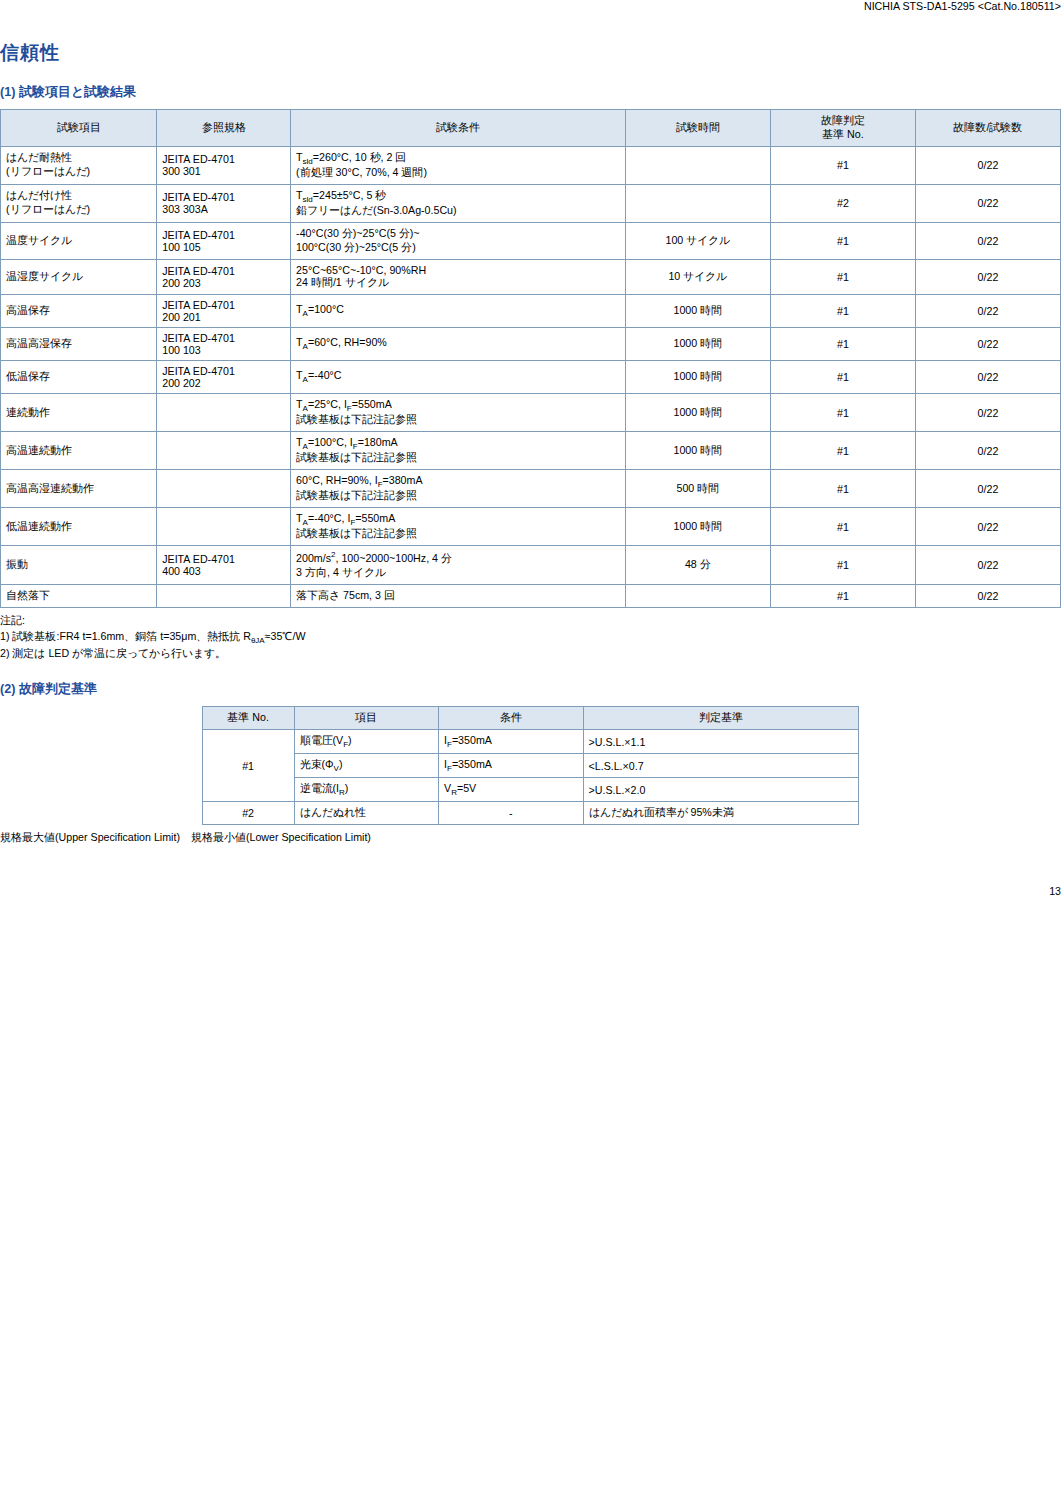NICHIA STS-DA1-5295 <Cat.No.180511>
信頼性
(1) 試験項目と試験結果
| 試験項目 | 参照規格 | 試験条件 | 試験時間 | 故障判定 基準 No. | 故障数/試験数 |
| --- | --- | --- | --- | --- | --- |
| はんだ耐熱性 (リフローはんだ) | JEITA ED-4701 300 301 | T sld =260°C, 10 秒, 2 回 (前処理 30°C, 70%, 4 週間) | | #1 | 0/22 |
| はんだ付け性 (リフローはんだ) | JEITA ED-4701 303 303A | T sld =245±5°C, 5 秒 鉛フリーはんだ(Sn-3.0Ag-0.5Cu) | | #2 | 0/22 |
| 温度サイクル | JEITA ED-4701 100 105 | -40°C(30 分)~25°C(5 分)~ 100°C(30 分)~25°C(5 分) | 100 サイクル | #1 | 0/22 |
| 温湿度サイクル | JEITA ED-4701 200 203 | 25°C~65°C~-10°C, 90%RH 24 時間/1 サイクル | 10 サイクル | #1 | 0/22 |
| 高温保存 | JEITA ED-4701 200 201 | T A =100°C | 1000 時間 | #1 | 0/22 |
| 高温高湿保存 | JEITA ED-4701 100 103 | T A =60°C, RH=90% | 1000 時間 | #1 | 0/22 |
| 低温保存 | JEITA ED-4701 200 202 | T A =-40°C | 1000 時間 | #1 | 0/22 |
| 連続動作 | | T A =25°C, I F =550mA 試験基板は下記注記参照 | 1000 時間 | #1 | 0/22 |
| 高温連続動作 | | T A =100°C, I F =180mA 試験基板は下記注記参照 | 1000 時間 | #1 | 0/22 |
| 高温高湿連続動作 | | 60°C, RH=90%, I F =380mA 試験基板は下記注記参照 | 500 時間 | #1 | 0/22 |
| 低温連続動作 | | T A =-40°C, I F =550mA 試験基板は下記注記参照 | 1000 時間 | #1 | 0/22 |
| 振動 | JEITA ED-4701 400 403 | 200m/s 2 , 100~2000~100Hz, 4 分 3 方向, 4 サイクル | 48 分 | #1 | 0/22 |
| 自然落下 | | 落下高さ 75cm, 3 回 | | #1 | 0/22 |
注記:
1) 試験基板:FR4 t=1.6mm、銅箔 t=35μm、熱抵抗 RθJA≈35℃/W
2) 測定は LED が常温に戻ってから行います。
(2) 故障判定基準
| 基準 No. | 項目 | 条件 | 判定基準 |
| --- | --- | --- | --- |
| #1 | 順電圧(V F ) | I F =350mA | >U.S.L.×1.1 |
| 光束(Φ V ) | I F =350mA | <L.S.L.×0.7 |
| 逆電流(I R ) | V R =5V | >U.S.L.×2.0 |
| #2 | はんだぬれ性 | - | はんだぬれ面積率が 95%未満 |
規格最大値(Upper Specification Limit)　規格最小値(Lower Specification Limit)
13